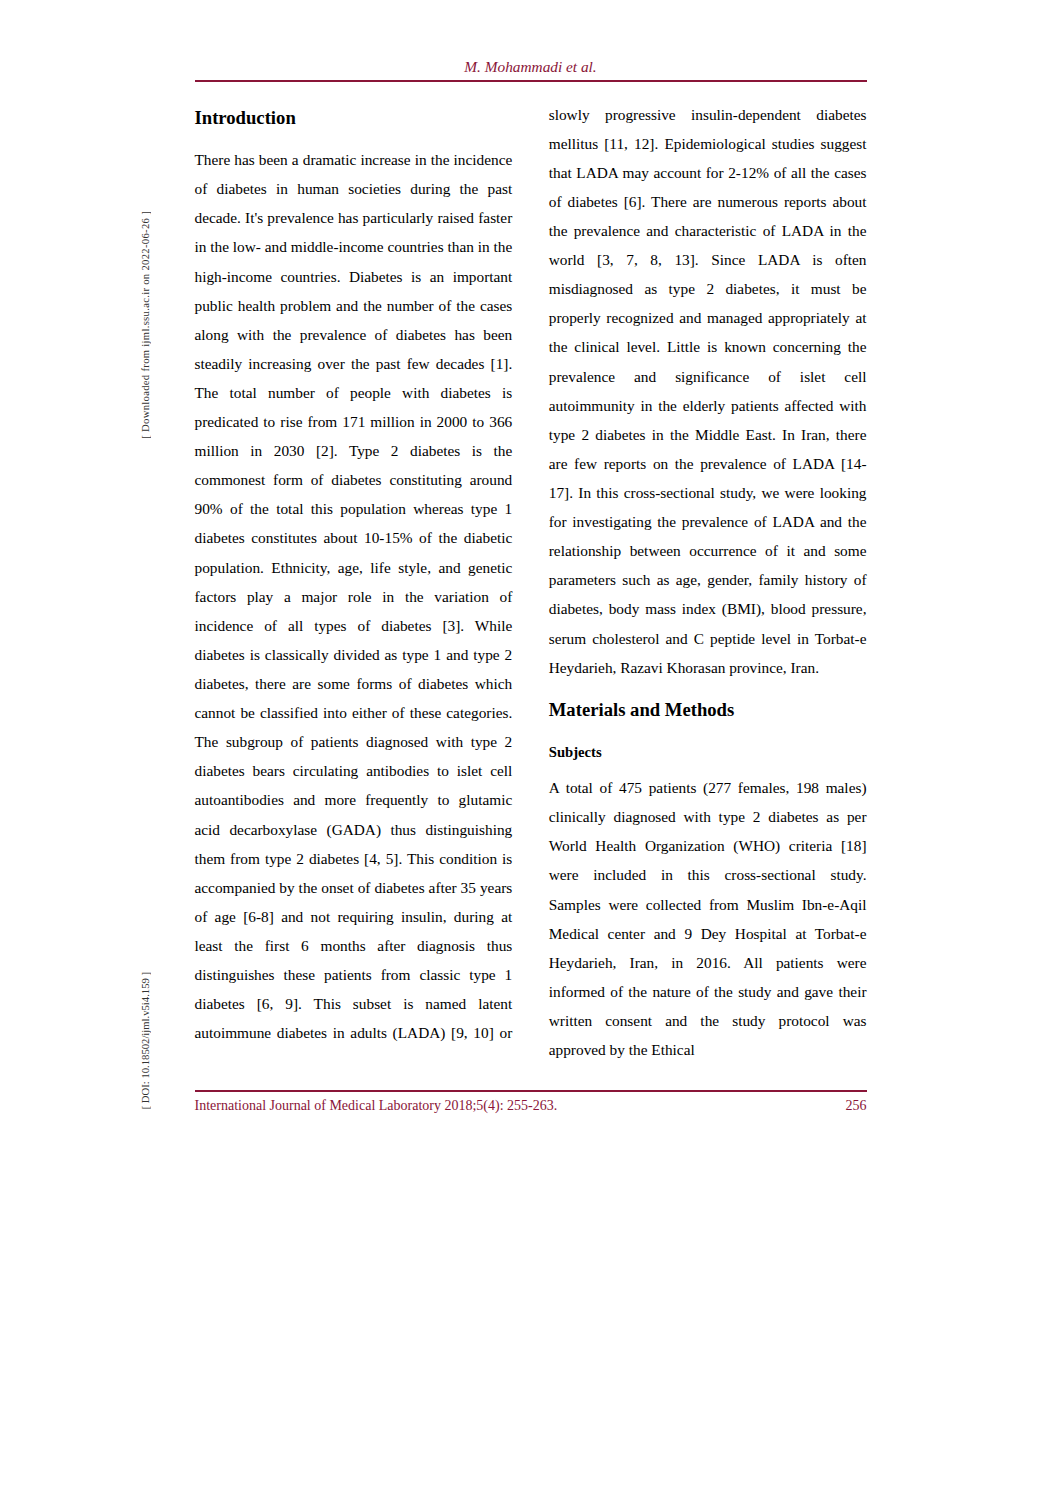[ Downloaded from ijml.ssu.ac.ir on 2022-06-26 ]
[ DOI: 10.18502/ijml.v5i4.159 ]
M. Mohammadi et al.
Introduction
There has been a dramatic increase in the incidence of diabetes in human societies during the past decade. It's prevalence has particularly raised faster in the low- and middle-income countries than in the high-income countries. Diabetes is an important public health problem and the number of the cases along with the prevalence of diabetes has been steadily increasing over the past few decades [1]. The total number of people with diabetes is predicated to rise from 171 million in 2000 to 366 million in 2030 [2]. Type 2 diabetes is the commonest form of diabetes constituting around 90% of the total this population whereas type 1 diabetes constitutes about 10-15% of the diabetic population. Ethnicity, age, life style, and genetic factors play a major role in the variation of incidence of all types of diabetes [3]. While diabetes is classically divided as type 1 and type 2 diabetes, there are some forms of diabetes which cannot be classified into either of these categories. The subgroup of patients diagnosed with type 2 diabetes bears circulating antibodies to islet cell autoantibodies and more frequently to glutamic acid decarboxylase (GADA) thus distinguishing them from type 2 diabetes [4, 5]. This condition is accompanied by the onset of diabetes after 35 years of age [6-8] and not requiring insulin, during at least the first 6 months after diagnosis thus distinguishes these patients from classic type 1 diabetes [6, 9]. This subset is named latent autoimmune diabetes in adults (LADA) [9, 10] or slowly progressive insulin-dependent diabetes mellitus [11, 12]. Epidemiological studies suggest that LADA may account for 2-12% of all the cases of diabetes [6]. There are numerous reports about the prevalence and characteristic of LADA in the world [3, 7, 8, 13]. Since LADA is often misdiagnosed as type 2 diabetes, it must be properly recognized and managed appropriately at the clinical level. Little is known concerning the prevalence and significance of islet cell autoimmunity in the elderly patients affected with type 2 diabetes in the Middle East. In Iran, there are few reports on the prevalence of LADA [14-17]. In this cross-sectional study, we were looking for investigating the prevalence of LADA and the relationship between occurrence of it and some parameters such as age, gender, family history of diabetes, body mass index (BMI), blood pressure, serum cholesterol and C peptide level in Torbat-e Heydarieh, Razavi Khorasan province, Iran.
Materials and Methods
Subjects
A total of 475 patients (277 females, 198 males) clinically diagnosed with type 2 diabetes as per World Health Organization (WHO) criteria [18] were included in this cross-sectional study. Samples were collected from Muslim Ibn-e-Aqil Medical center and 9 Dey Hospital at Torbat-e Heydarieh, Iran, in 2016. All patients were informed of the nature of the study and gave their written consent and the study protocol was approved by the Ethical
International Journal of Medical Laboratory 2018;5(4): 255-263. 256